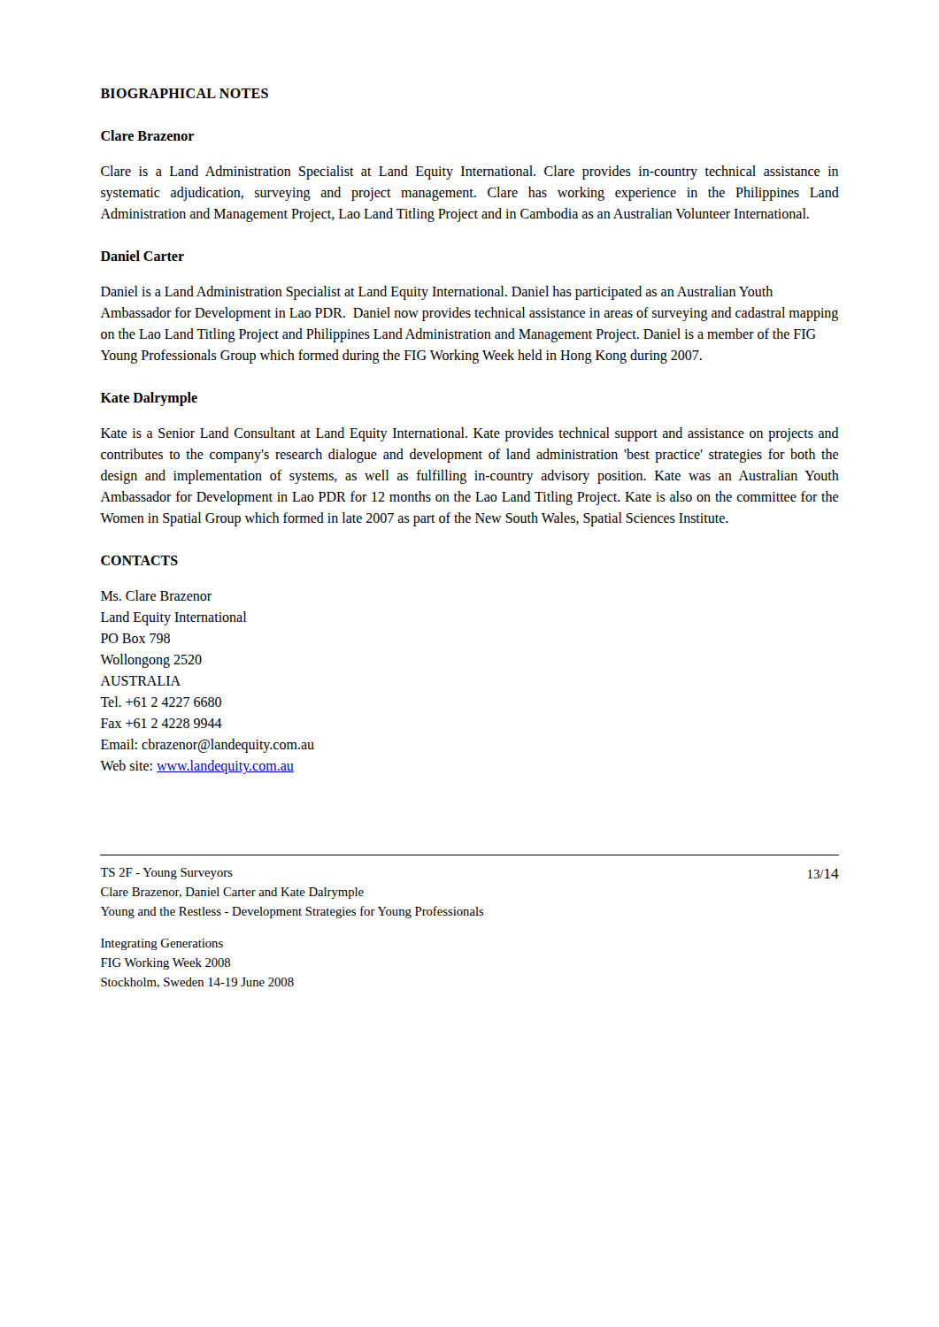BIOGRAPHICAL NOTES
Clare Brazenor
Clare is a Land Administration Specialist at Land Equity International. Clare provides in-country technical assistance in systematic adjudication, surveying and project management. Clare has working experience in the Philippines Land Administration and Management Project, Lao Land Titling Project and in Cambodia as an Australian Volunteer International.
Daniel Carter
Daniel is a Land Administration Specialist at Land Equity International. Daniel has participated as an Australian Youth Ambassador for Development in Lao PDR. Daniel now provides technical assistance in areas of surveying and cadastral mapping on the Lao Land Titling Project and Philippines Land Administration and Management Project. Daniel is a member of the FIG Young Professionals Group which formed during the FIG Working Week held in Hong Kong during 2007.
Kate Dalrymple
Kate is a Senior Land Consultant at Land Equity International. Kate provides technical support and assistance on projects and contributes to the company's research dialogue and development of land administration 'best practice' strategies for both the design and implementation of systems, as well as fulfilling in-country advisory position. Kate was an Australian Youth Ambassador for Development in Lao PDR for 12 months on the Lao Land Titling Project. Kate is also on the committee for the Women in Spatial Group which formed in late 2007 as part of the New South Wales, Spatial Sciences Institute.
CONTACTS
Ms. Clare Brazenor
Land Equity International
PO Box 798
Wollongong 2520
AUSTRALIA
Tel. +61 2 4227 6680
Fax +61 2 4228 9944
Email: cbrazenor@landequity.com.au
Web site: www.landequity.com.au
13/14
TS 2F - Young Surveyors
Clare Brazenor, Daniel Carter and Kate Dalrymple
Young and the Restless - Development Strategies for Young Professionals
Integrating Generations
FIG Working Week 2008
Stockholm, Sweden 14-19 June 2008